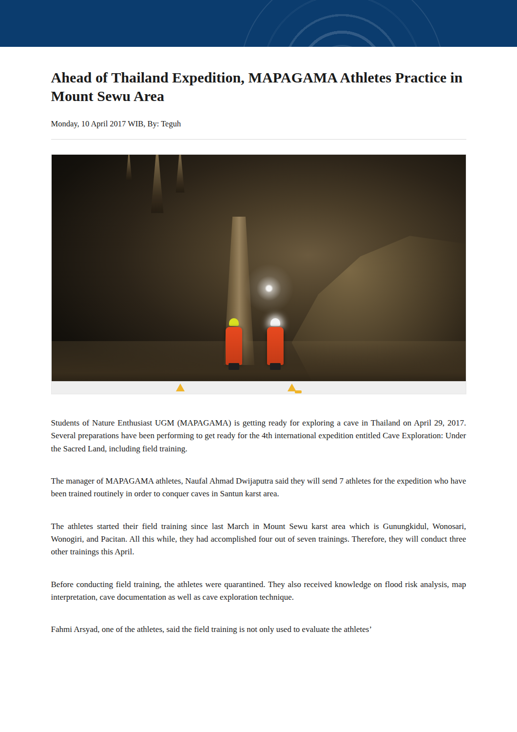Universitas Gadjah Mada
Ahead of Thailand Expedition, MAPAGAMA Athletes Practice in Mount Sewu Area
Monday, 10 April 2017 WIB, By: Teguh
Students of Nature Enthusiast UGM (MAPAGAMA) is getting ready for exploring a cave in Thailand on April 29, 2017. Several preparations have been performing to get ready for the 4th international expedition entitled Cave Exploration: Under the Sacred Land, including field training.
The manager of MAPAGAMA athletes, Naufal Ahmad Dwijaputra said they will send 7 athletes for the expedition who have been trained routinely in order to conquer caves in Santun karst area.
The athletes started their field training since last March in Mount Sewu karst area which is Gunungkidul, Wonosari, Wonogiri, and Pacitan. All this while, they had accomplished four out of seven trainings. Therefore, they will conduct three other trainings this April.
Before conducting field training, the athletes were quarantined. They also received knowledge on flood risk analysis, map interpretation, cave documentation as well as cave exploration technique.
Fahmi Arsyad, one of the athletes, said the field training is not only used to evaluate the athletes’